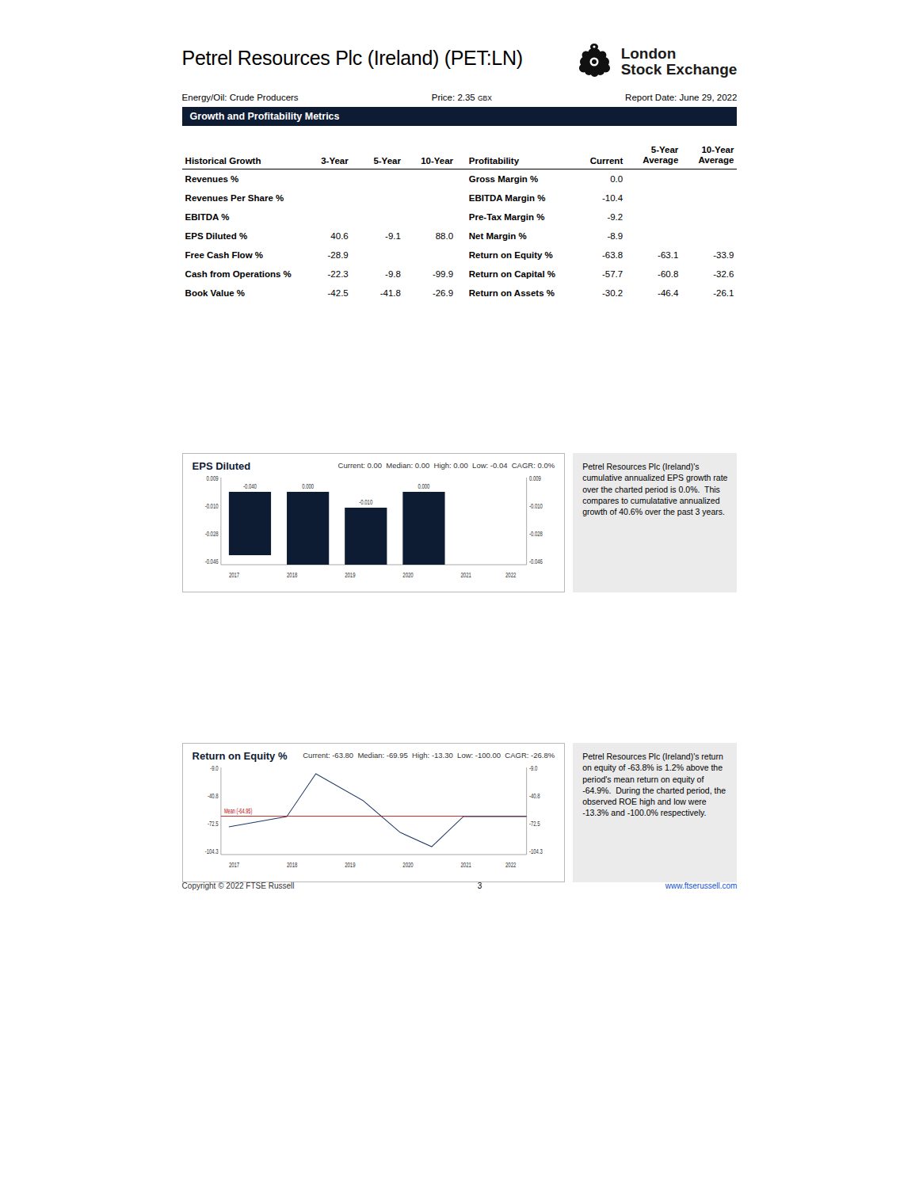Petrel Resources Plc (Ireland) (PET:LN)
London
Stock Exchange
Energy/Oil: Crude Producers
Price: 2.35 GBX
Report Date: June 29, 2022
Growth and Profitability Metrics
| Historical Growth | 3-Year | 5-Year | 10-Year | | Profitability | Current | 5-Year Average | 10-Year Average |
| --- | --- | --- | --- | --- | --- | --- | --- | --- |
| Revenues % | | | | | Gross Margin % | 0.0 | | |
| Revenues Per Share % | | | | | EBITDA Margin % | -10.4 | | |
| EBITDA % | | | | | Pre-Tax Margin % | -9.2 | | |
| EPS Diluted % | 40.6 | -9.1 | 88.0 | | Net Margin % | -8.9 | | |
| Free Cash Flow % | -28.9 | | | | Return on Equity % | -63.8 | -63.1 | -33.9 |
| Cash from Operations % | -22.3 | -9.8 | -99.9 | | Return on Capital % | -57.7 | -60.8 | -32.6 |
| Book Value % | -42.5 | -41.8 | -26.9 | | Return on Assets % | -30.2 | -46.4 | -26.1 |
EPS Diluted
Current: 0.00 Median: 0.00 High: 0.00 Low: -0.04 CAGR: 0.0%
0.009 -0.010 -0.028 -0.046 0.009 -0.010 -0.028 -0.046 -0.040 0.000 -0.010 0.000 2017 2018 2019 2020 2021 2022
Petrel Resources Plc (Ireland)'s cumulative annualized EPS growth rate over the charted period is 0.0%. This compares to cumulatative annualized growth of 40.6% over the past 3 years.
Return on Equity %
Current: -63.80 Median: -69.95 High: -13.30 Low: -100.00 CAGR: -26.8%
-9.0 -40.8 -72.5 -104.3 -9.0 -40.8 -72.5 -104.3 Mean (-64.95) 2017 2018 2019 2020 2021 2022
Petrel Resources Plc (Ireland)'s return on equity of -63.8% is 1.2% above the period's mean return on equity of -64.9%. During the charted period, the observed ROE high and low were -13.3% and -100.0% respectively.
Copyright © 2022 FTSE Russell
3
www.ftserussell.com